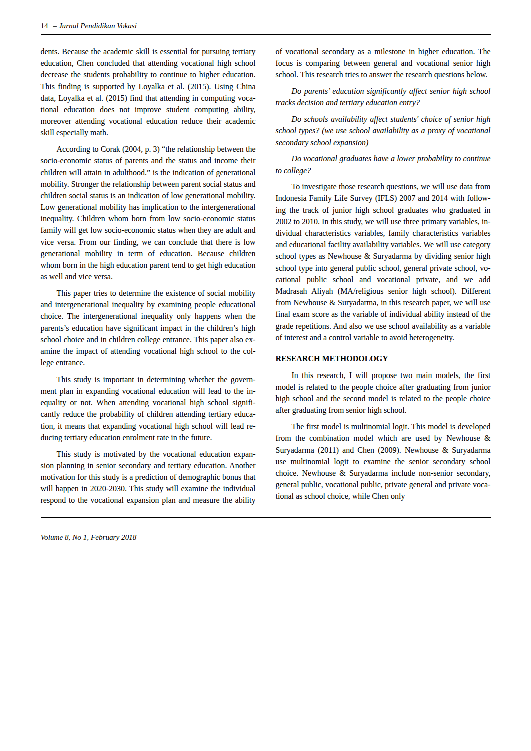14 – Jurnal Pendidikan Vokasi
dents. Because the academic skill is essential for pursuing tertiary education, Chen concluded that attending vocational high school decrease the students probability to continue to higher education. This finding is supported by Loyalka et al. (2015). Using China data, Loyalka et al. (2015) find that attending in computing vocational education does not improve student computing ability, moreover attending vocational education reduce their academic skill especially math.
According to Corak (2004, p. 3) “the relationship between the socio-economic status of parents and the status and income their children will attain in adulthood.” is the indication of generational mobility. Stronger the relationship between parent social status and children social status is an indication of low generational mobility. Low generational mobility has implication to the intergenerational inequality. Children whom born from low socio-economic status family will get low socio-economic status when they are adult and vice versa. From our finding, we can conclude that there is low generational mobility in term of education. Because children whom born in the high education parent tend to get high education as well and vice versa.
This paper tries to determine the existence of social mobility and intergenerational inequality by examining people educational choice. The intergenerational inequality only happens when the parents’s education have significant impact in the children’s high school choice and in children college entrance. This paper also examine the impact of attending vocational high school to the college entrance.
This study is important in determining whether the government plan in expanding vocational education will lead to the inequality or not. When attending vocational high school significantly reduce the probability of children attending tertiary education, it means that expanding vocational high school will lead reducing tertiary education enrolment rate in the future.
This study is motivated by the vocational education expansion planning in senior secondary and tertiary education. Another motivation for this study is a prediction of demographic bonus that will happen in 2020-2030. This study will examine the individual respond to the vocational expansion plan and measure the ability of vocational secondary as a milestone in higher education. The focus is comparing between general and vocational senior high school. This research tries to answer the research questions below.
Do parents’ education significantly affect senior high school tracks decision and tertiary education entry?
Do schools availability affect students' choice of senior high school types? (we use school availability as a proxy of vocational secondary school expansion)
Do vocational graduates have a lower probability to continue to college?
To investigate those research questions, we will use data from Indonesia Family Life Survey (IFLS) 2007 and 2014 with following the track of junior high school graduates who graduated in 2002 to 2010. In this study, we will use three primary variables, individual characteristics variables, family characteristics variables and educational facility availability variables. We will use category school types as Newhouse & Suryadarma by dividing senior high school type into general public school, general private school, vocational public school and vocational private, and we add Madrasah Aliyah (MA/religious senior high school). Different from Newhouse & Suryadarma, in this research paper, we will use final exam score as the variable of individual ability instead of the grade repetitions. And also we use school availability as a variable of interest and a control variable to avoid heterogeneity.
Research Methodology
In this research, I will propose two main models, the first model is related to the people choice after graduating from junior high school and the second model is related to the people choice after graduating from senior high school.
The first model is multinomial logit. This model is developed from the combination model which are used by Newhouse & Suryadarma (2011) and Chen (2009). Newhouse & Suryadarma use multinomial logit to examine the senior secondary school choice. Newhouse & Suryadarma include non-senior secondary, general public, vocational public, private general and private vocational as school choice, while Chen only
Volume 8, No 1, February 2018